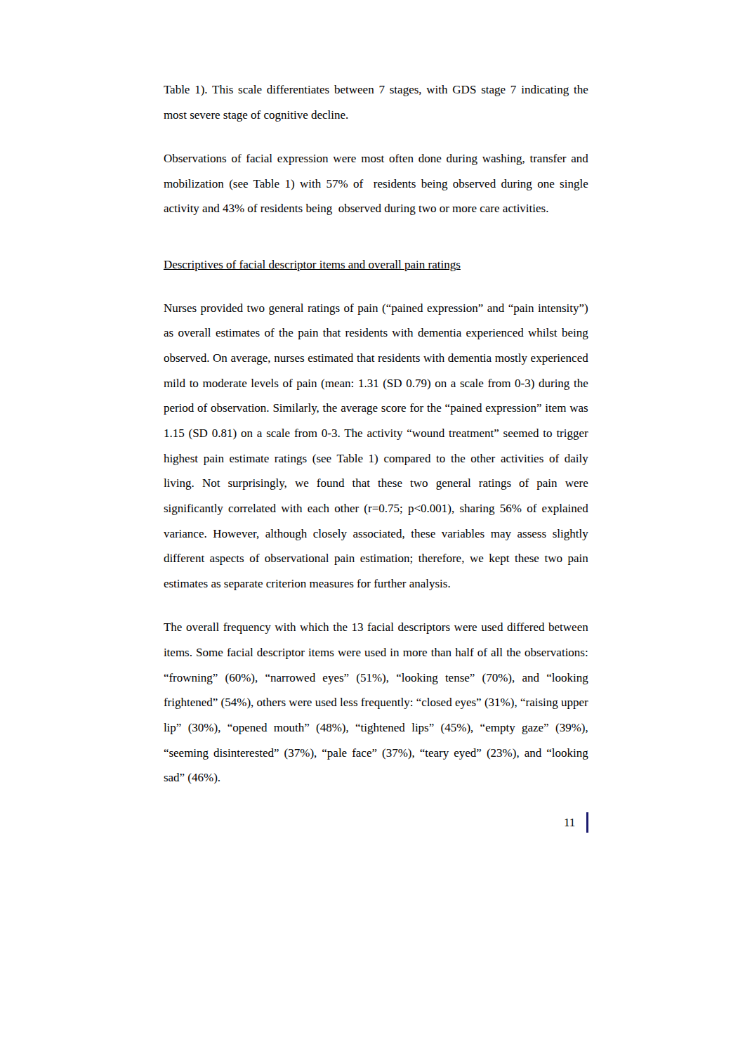Table 1). This scale differentiates between 7 stages, with GDS stage 7 indicating the most severe stage of cognitive decline.
Observations of facial expression were most often done during washing, transfer and mobilization (see Table 1) with 57% of residents being observed during one single activity and 43% of residents being observed during two or more care activities.
Descriptives of facial descriptor items and overall pain ratings
Nurses provided two general ratings of pain (“pained expression” and “pain intensity”) as overall estimates of the pain that residents with dementia experienced whilst being observed. On average, nurses estimated that residents with dementia mostly experienced mild to moderate levels of pain (mean: 1.31 (SD 0.79) on a scale from 0-3) during the period of observation. Similarly, the average score for the “pained expression” item was 1.15 (SD 0.81) on a scale from 0-3. The activity “wound treatment” seemed to trigger highest pain estimate ratings (see Table 1) compared to the other activities of daily living. Not surprisingly, we found that these two general ratings of pain were significantly correlated with each other (r=0.75; p<0.001), sharing 56% of explained variance. However, although closely associated, these variables may assess slightly different aspects of observational pain estimation; therefore, we kept these two pain estimates as separate criterion measures for further analysis.
The overall frequency with which the 13 facial descriptors were used differed between items. Some facial descriptor items were used in more than half of all the observations: “frowning” (60%), “narrowed eyes” (51%), “looking tense” (70%), and “looking frightened” (54%), others were used less frequently: “closed eyes” (31%), “raising upper lip” (30%), “opened mouth” (48%), “tightened lips” (45%), “empty gaze” (39%), “seeming disinterested” (37%), “pale face” (37%), “teary eyed” (23%), and “looking sad” (46%).
11